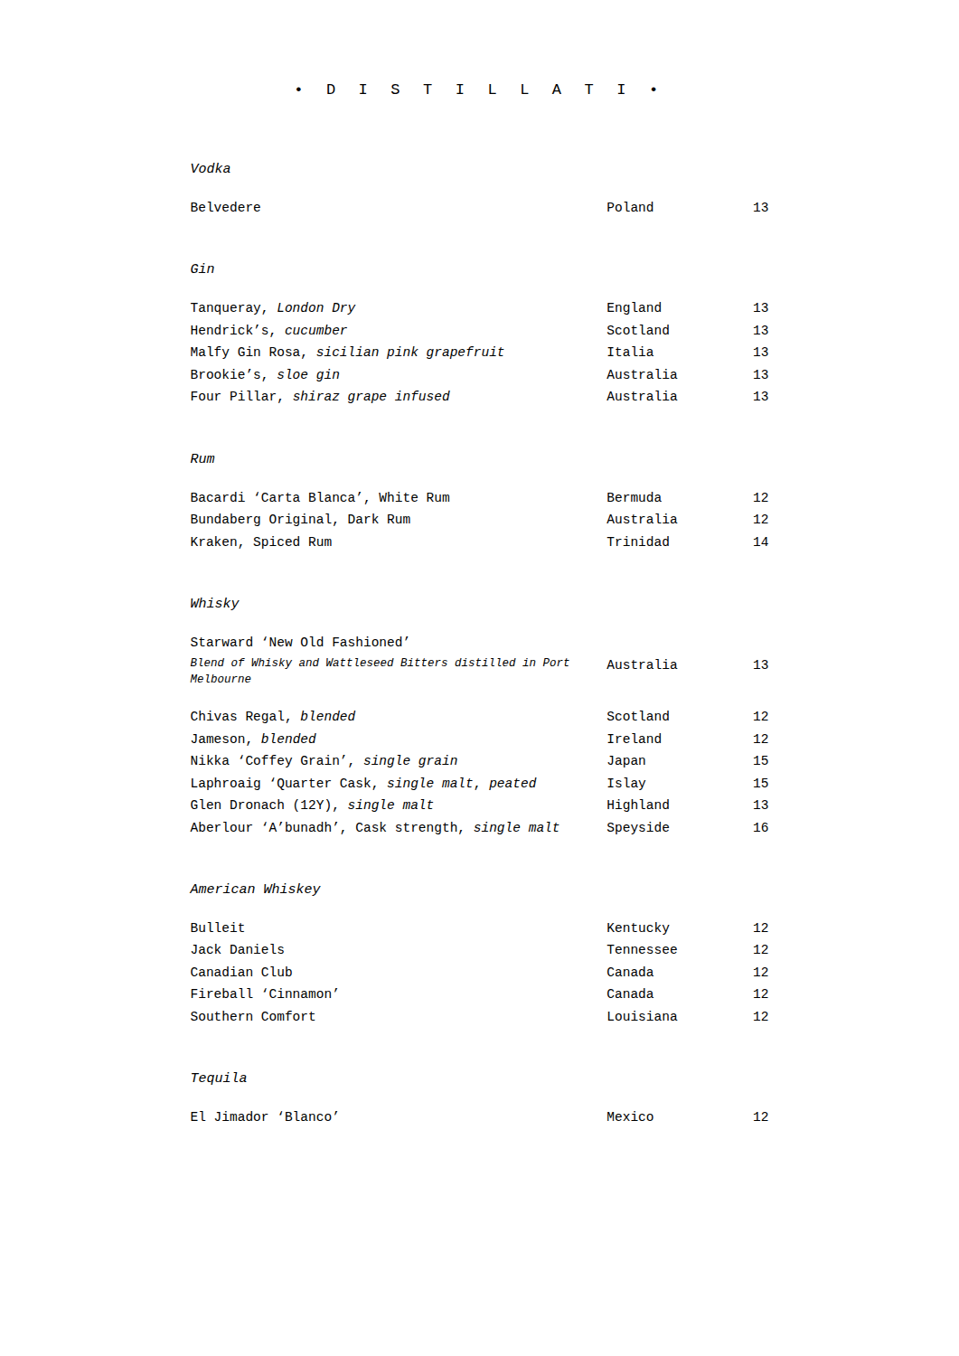• D I S T I L L A T I •
Vodka
| Belvedere | Poland | 13 |
Gin
| Tanqueray, London Dry | England | 13 |
| Hendrick’s, cucumber | Scotland | 13 |
| Malfy Gin Rosa, sicilian pink grapefruit | Italia | 13 |
| Brookie’s, sloe gin | Australia | 13 |
| Four Pillar, shiraz grape infused | Australia | 13 |
Rum
| Bacardi ‘Carta Blanca’, White Rum | Bermuda | 12 |
| Bundaberg Original, Dark Rum | Australia | 12 |
| Kraken, Spiced Rum | Trinidad | 14 |
Whisky
| Starward ‘New Old Fashioned’ | | |
| Blend of Whisky and Wattleseed Bitters distilled in Port Melbourne | Australia | 13 |
| Chivas Regal, blended | Scotland | 12 |
| Jameson, blended | Ireland | 12 |
| Nikka ‘Coffey Grain’, single grain | Japan | 15 |
| Laphroaig ‘Quarter Cask, single malt , peated | Islay | 15 |
| Glen Dronach (12Y), single malt | Highland | 13 |
| Aberlour ‘A’bunadh’, Cask strength, single malt | Speyside | 16 |
American Whiskey
| Bulleit | Kentucky | 12 |
| Jack Daniels | Tennessee | 12 |
| Canadian Club | Canada | 12 |
| Fireball ‘Cinnamon’ | Canada | 12 |
| Southern Comfort | Louisiana | 12 |
Tequila
| El Jimador ‘Blanco’ | Mexico | 12 |